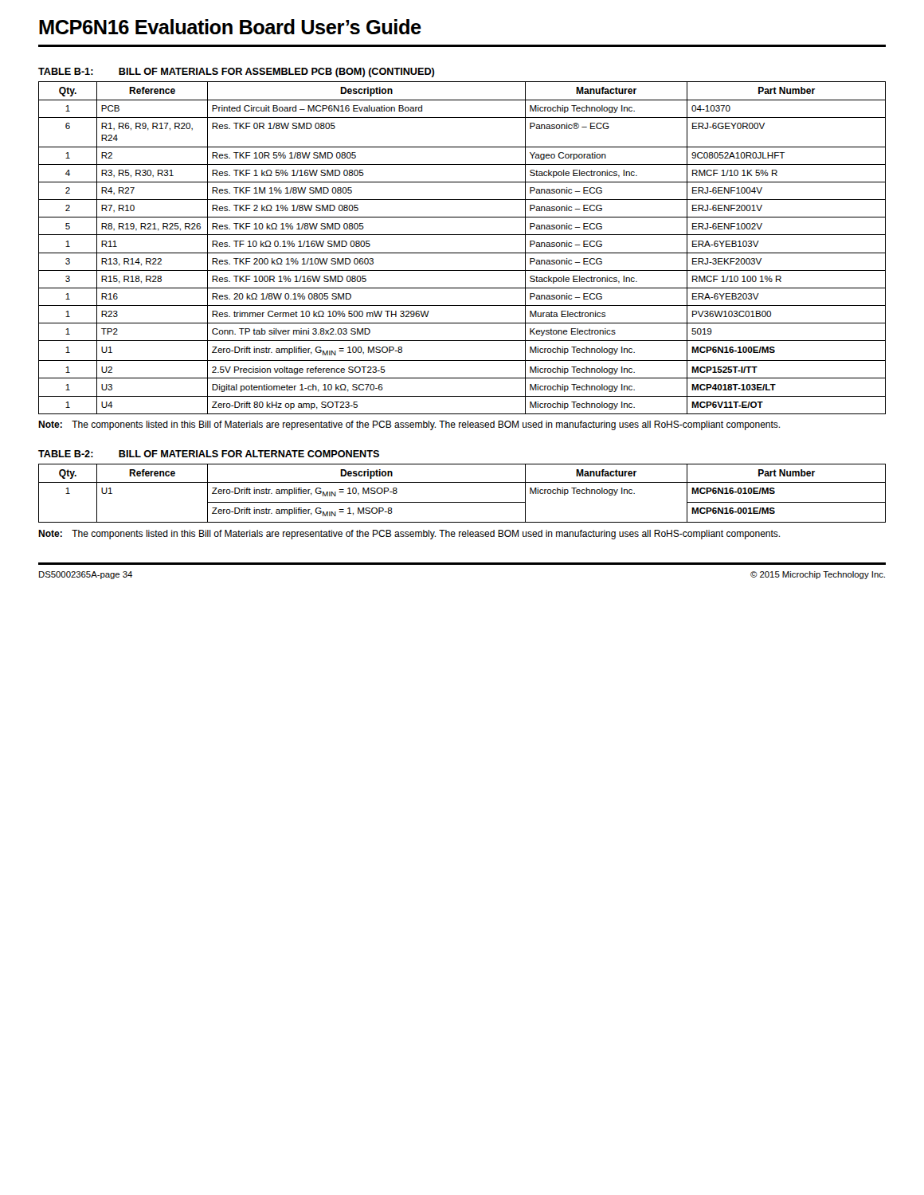MCP6N16 Evaluation Board User’s Guide
TABLE B-1: BILL OF MATERIALS FOR ASSEMBLED PCB (BOM) (CONTINUED)
| Qty. | Reference | Description | Manufacturer | Part Number |
| --- | --- | --- | --- | --- |
| 1 | PCB | Printed Circuit Board – MCP6N16 Evaluation Board | Microchip Technology Inc. | 04-10370 |
| 6 | R1, R6, R9, R17, R20, R24 | Res. TKF 0R 1/8W SMD 0805 | Panasonic® – ECG | ERJ-6GEY0R00V |
| 1 | R2 | Res. TKF 10R 5% 1/8W SMD 0805 | Yageo Corporation | 9C08052A10R0JLHFT |
| 4 | R3, R5, R30, R31 | Res. TKF 1 kΩ 5% 1/16W SMD 0805 | Stackpole Electronics, Inc. | RMCF 1/10 1K 5% R |
| 2 | R4, R27 | Res. TKF 1M 1% 1/8W SMD 0805 | Panasonic – ECG | ERJ-6ENF1004V |
| 2 | R7, R10 | Res. TKF 2 kΩ 1% 1/8W SMD 0805 | Panasonic – ECG | ERJ-6ENF2001V |
| 5 | R8, R19, R21, R25, R26 | Res. TKF 10 kΩ 1% 1/8W SMD 0805 | Panasonic – ECG | ERJ-6ENF1002V |
| 1 | R11 | Res. TF 10 kΩ 0.1% 1/16W SMD 0805 | Panasonic – ECG | ERA-6YEB103V |
| 3 | R13, R14, R22 | Res. TKF 200 kΩ 1% 1/10W SMD 0603 | Panasonic – ECG | ERJ-3EKF2003V |
| 3 | R15, R18, R28 | Res. TKF 100R 1% 1/16W SMD 0805 | Stackpole Electronics, Inc. | RMCF 1/10 100 1% R |
| 1 | R16 | Res. 20 kΩ 1/8W 0.1% 0805 SMD | Panasonic – ECG | ERA-6YEB203V |
| 1 | R23 | Res. trimmer Cermet 10 kΩ 10% 500 mW TH 3296W | Murata Electronics | PV36W103C01B00 |
| 1 | TP2 | Conn. TP tab silver mini 3.8x2.03 SMD | Keystone Electronics | 5019 |
| 1 | U1 | Zero-Drift instr. amplifier, G MIN = 100, MSOP-8 | Microchip Technology Inc. | MCP6N16-100E/MS |
| 1 | U2 | 2.5V Precision voltage reference SOT23-5 | Microchip Technology Inc. | MCP1525T-I/TT |
| 1 | U3 | Digital potentiometer 1-ch, 10 kΩ, SC70-6 | Microchip Technology Inc. | MCP4018T-103E/LT |
| 1 | U4 | Zero-Drift 80 kHz op amp, SOT23-5 | Microchip Technology Inc. | MCP6V11T-E/OT |
Note: The components listed in this Bill of Materials are representative of the PCB assembly. The released BOM used in manufacturing uses all RoHS-compliant components.
TABLE B-2: BILL OF MATERIALS FOR ALTERNATE COMPONENTS
| Qty. | Reference | Description | Manufacturer | Part Number |
| --- | --- | --- | --- | --- |
| 1 | U1 | Zero-Drift instr. amplifier, G MIN = 10, MSOP-8 | Microchip Technology Inc. | MCP6N16-010E/MS |
| Zero-Drift instr. amplifier, G MIN = 1, MSOP-8 | MCP6N16-001E/MS |
Note: The components listed in this Bill of Materials are representative of the PCB assembly. The released BOM used in manufacturing uses all RoHS-compliant components.
DS50002365A-page 34 © 2015 Microchip Technology Inc.